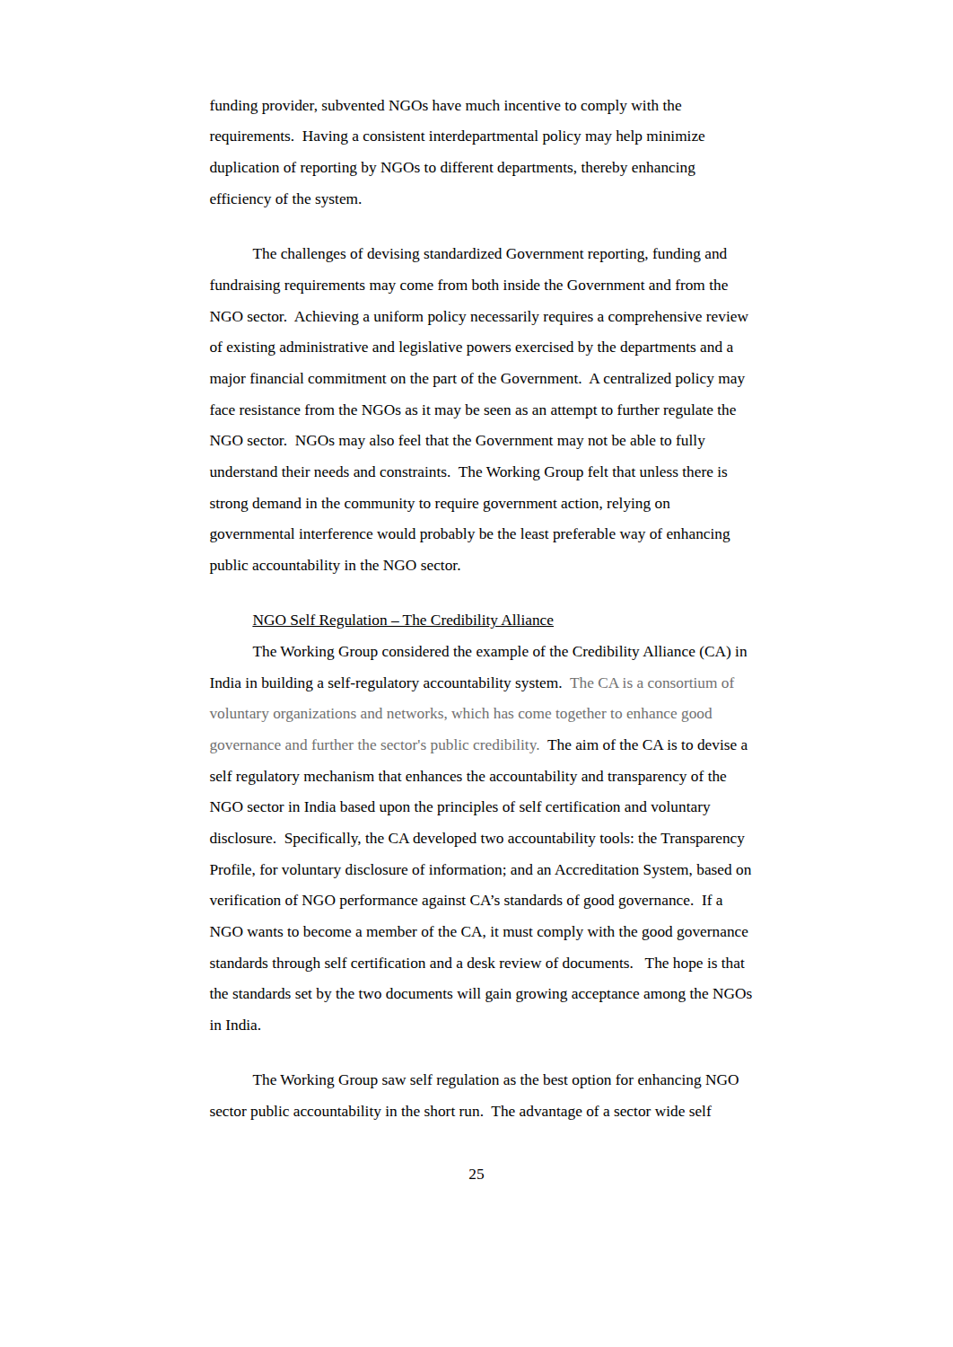funding provider, subvented NGOs have much incentive to comply with the requirements. Having a consistent interdepartmental policy may help minimize duplication of reporting by NGOs to different departments, thereby enhancing efficiency of the system.
The challenges of devising standardized Government reporting, funding and fundraising requirements may come from both inside the Government and from the NGO sector. Achieving a uniform policy necessarily requires a comprehensive review of existing administrative and legislative powers exercised by the departments and a major financial commitment on the part of the Government. A centralized policy may face resistance from the NGOs as it may be seen as an attempt to further regulate the NGO sector. NGOs may also feel that the Government may not be able to fully understand their needs and constraints. The Working Group felt that unless there is strong demand in the community to require government action, relying on governmental interference would probably be the least preferable way of enhancing public accountability in the NGO sector.
NGO Self Regulation – The Credibility Alliance
The Working Group considered the example of the Credibility Alliance (CA) in India in building a self-regulatory accountability system. The CA is a consortium of voluntary organizations and networks, which has come together to enhance good governance and further the sector's public credibility. The aim of the CA is to devise a self regulatory mechanism that enhances the accountability and transparency of the NGO sector in India based upon the principles of self certification and voluntary disclosure. Specifically, the CA developed two accountability tools: the Transparency Profile, for voluntary disclosure of information; and an Accreditation System, based on verification of NGO performance against CA’s standards of good governance. If a NGO wants to become a member of the CA, it must comply with the good governance standards through self certification and a desk review of documents. The hope is that the standards set by the two documents will gain growing acceptance among the NGOs in India.
The Working Group saw self regulation as the best option for enhancing NGO sector public accountability in the short run. The advantage of a sector wide self
25